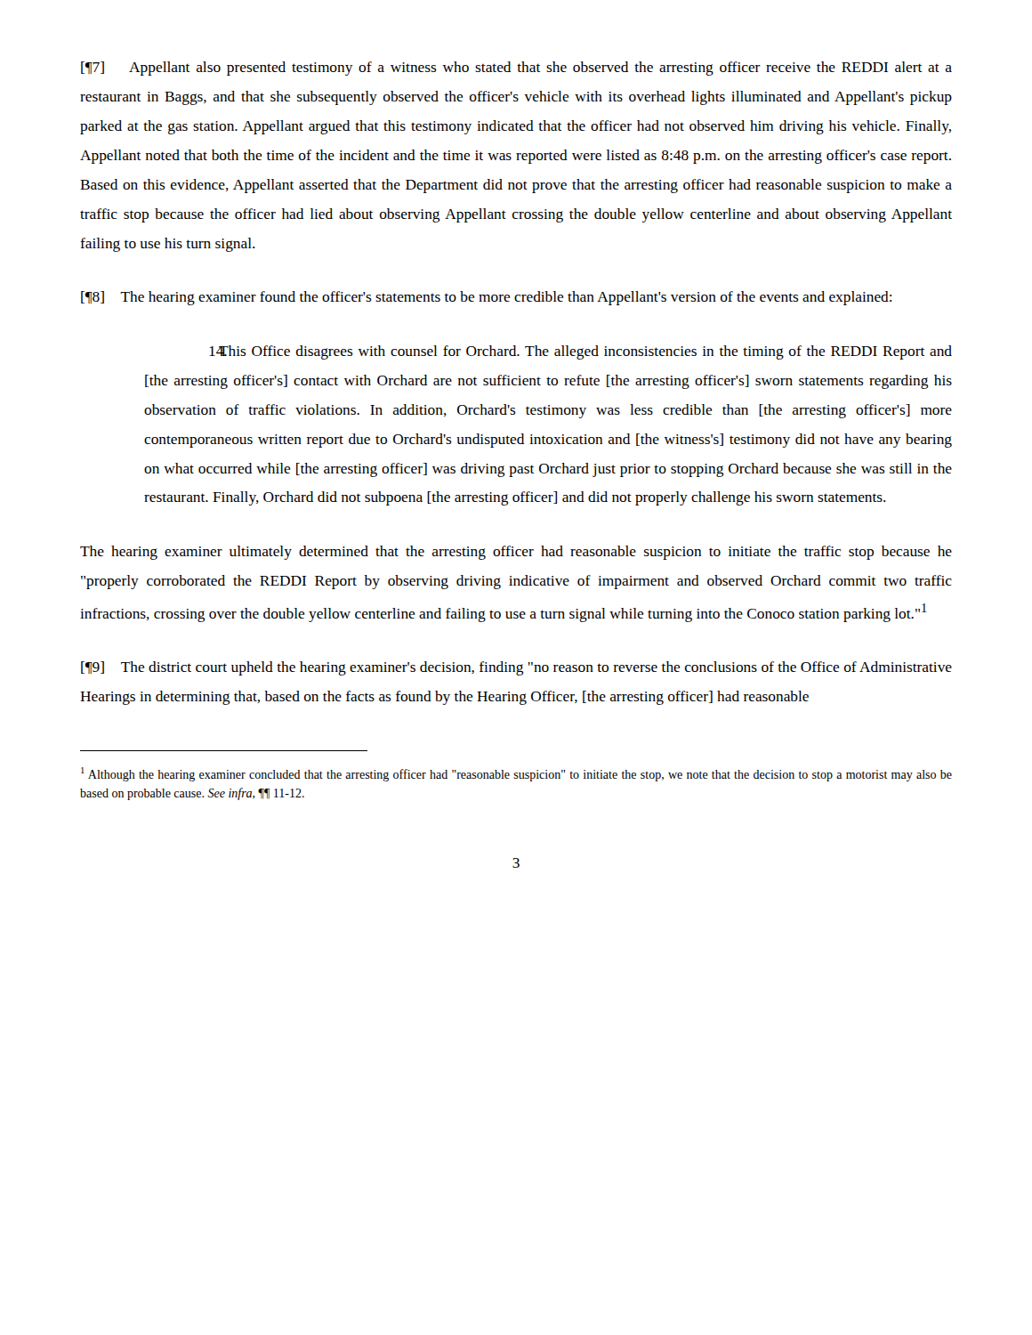[¶7] Appellant also presented testimony of a witness who stated that she observed the arresting officer receive the REDDI alert at a restaurant in Baggs, and that she subsequently observed the officer's vehicle with its overhead lights illuminated and Appellant's pickup parked at the gas station. Appellant argued that this testimony indicated that the officer had not observed him driving his vehicle. Finally, Appellant noted that both the time of the incident and the time it was reported were listed as 8:48 p.m. on the arresting officer's case report. Based on this evidence, Appellant asserted that the Department did not prove that the arresting officer had reasonable suspicion to make a traffic stop because the officer had lied about observing Appellant crossing the double yellow centerline and about observing Appellant failing to use his turn signal.
[¶8] The hearing examiner found the officer's statements to be more credible than Appellant's version of the events and explained:
14. This Office disagrees with counsel for Orchard. The alleged inconsistencies in the timing of the REDDI Report and [the arresting officer's] contact with Orchard are not sufficient to refute [the arresting officer's] sworn statements regarding his observation of traffic violations. In addition, Orchard's testimony was less credible than [the arresting officer's] more contemporaneous written report due to Orchard's undisputed intoxication and [the witness's] testimony did not have any bearing on what occurred while [the arresting officer] was driving past Orchard just prior to stopping Orchard because she was still in the restaurant. Finally, Orchard did not subpoena [the arresting officer] and did not properly challenge his sworn statements.
The hearing examiner ultimately determined that the arresting officer had reasonable suspicion to initiate the traffic stop because he "properly corroborated the REDDI Report by observing driving indicative of impairment and observed Orchard commit two traffic infractions, crossing over the double yellow centerline and failing to use a turn signal while turning into the Conoco station parking lot."1
[¶9] The district court upheld the hearing examiner's decision, finding "no reason to reverse the conclusions of the Office of Administrative Hearings in determining that, based on the facts as found by the Hearing Officer, [the arresting officer] had reasonable
1 Although the hearing examiner concluded that the arresting officer had "reasonable suspicion" to initiate the stop, we note that the decision to stop a motorist may also be based on probable cause. See infra, ¶¶ 11-12.
3